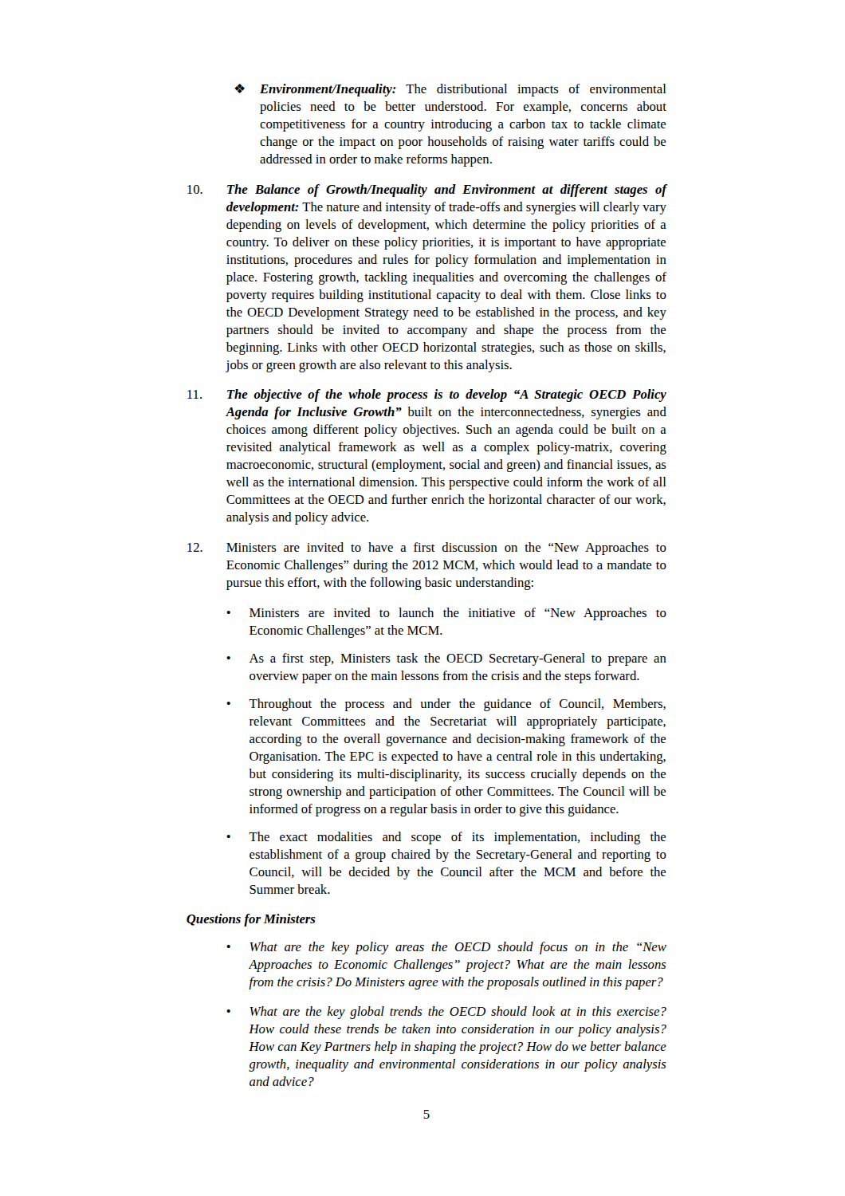❖
Environment/Inequality: The distributional impacts of environmental policies need to be better understood. For example, concerns about competitiveness for a country introducing a carbon tax to tackle climate change or the impact on poor households of raising water tariffs could be addressed in order to make reforms happen.
10.
The Balance of Growth/Inequality and Environment at different stages of development: The nature and intensity of trade-offs and synergies will clearly vary depending on levels of development, which determine the policy priorities of a country. To deliver on these policy priorities, it is important to have appropriate institutions, procedures and rules for policy formulation and implementation in place. Fostering growth, tackling inequalities and overcoming the challenges of poverty requires building institutional capacity to deal with them. Close links to the OECD Development Strategy need to be established in the process, and key partners should be invited to accompany and shape the process from the beginning. Links with other OECD horizontal strategies, such as those on skills, jobs or green growth are also relevant to this analysis.
11.
The objective of the whole process is to develop “A Strategic OECD Policy Agenda for Inclusive Growth” built on the interconnectedness, synergies and choices among different policy objectives. Such an agenda could be built on a revisited analytical framework as well as a complex policy-matrix, covering macroeconomic, structural (employment, social and green) and financial issues, as well as the international dimension. This perspective could inform the work of all Committees at the OECD and further enrich the horizontal character of our work, analysis and policy advice.
12.
Ministers are invited to have a first discussion on the “New Approaches to Economic Challenges” during the 2012 MCM, which would lead to a mandate to pursue this effort, with the following basic understanding:
•Ministers are invited to launch the initiative of “New Approaches to Economic Challenges” at the MCM.
•As a first step, Ministers task the OECD Secretary-General to prepare an overview paper on the main lessons from the crisis and the steps forward.
•Throughout the process and under the guidance of Council, Members, relevant Committees and the Secretariat will appropriately participate, according to the overall governance and decision-making framework of the Organisation. The EPC is expected to have a central role in this undertaking, but considering its multi-disciplinarity, its success crucially depends on the strong ownership and participation of other Committees. The Council will be informed of progress on a regular basis in order to give this guidance.
•The exact modalities and scope of its implementation, including the establishment of a group chaired by the Secretary-General and reporting to Council, will be decided by the Council after the MCM and before the Summer break.
Questions for Ministers
•What are the key policy areas the OECD should focus on in the “New Approaches to Economic Challenges” project? What are the main lessons from the crisis? Do Ministers agree with the proposals outlined in this paper?
•What are the key global trends the OECD should look at in this exercise? How could these trends be taken into consideration in our policy analysis? How can Key Partners help in shaping the project? How do we better balance growth, inequality and environmental considerations in our policy analysis and advice?
5